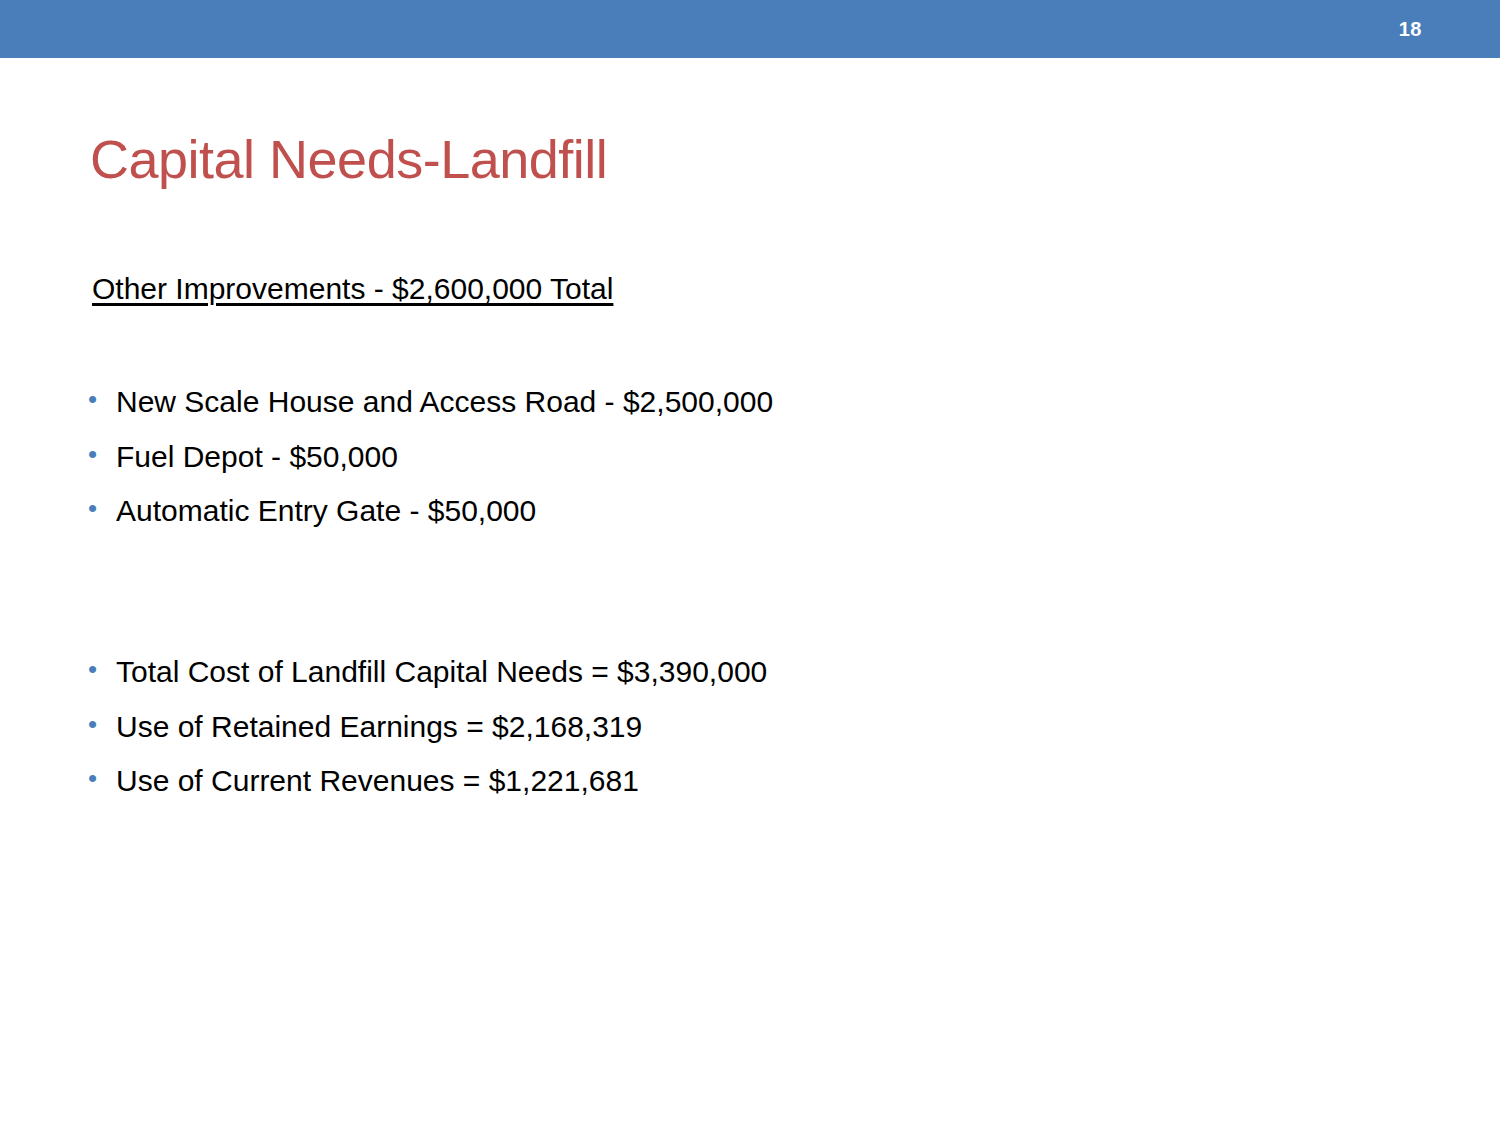18
Capital Needs-Landfill
Other Improvements - $2,600,000 Total
New Scale House and Access Road - $2,500,000
Fuel Depot - $50,000
Automatic Entry Gate - $50,000
Total Cost of Landfill Capital Needs = $3,390,000
Use of Retained Earnings = $2,168,319
Use of Current Revenues = $1,221,681